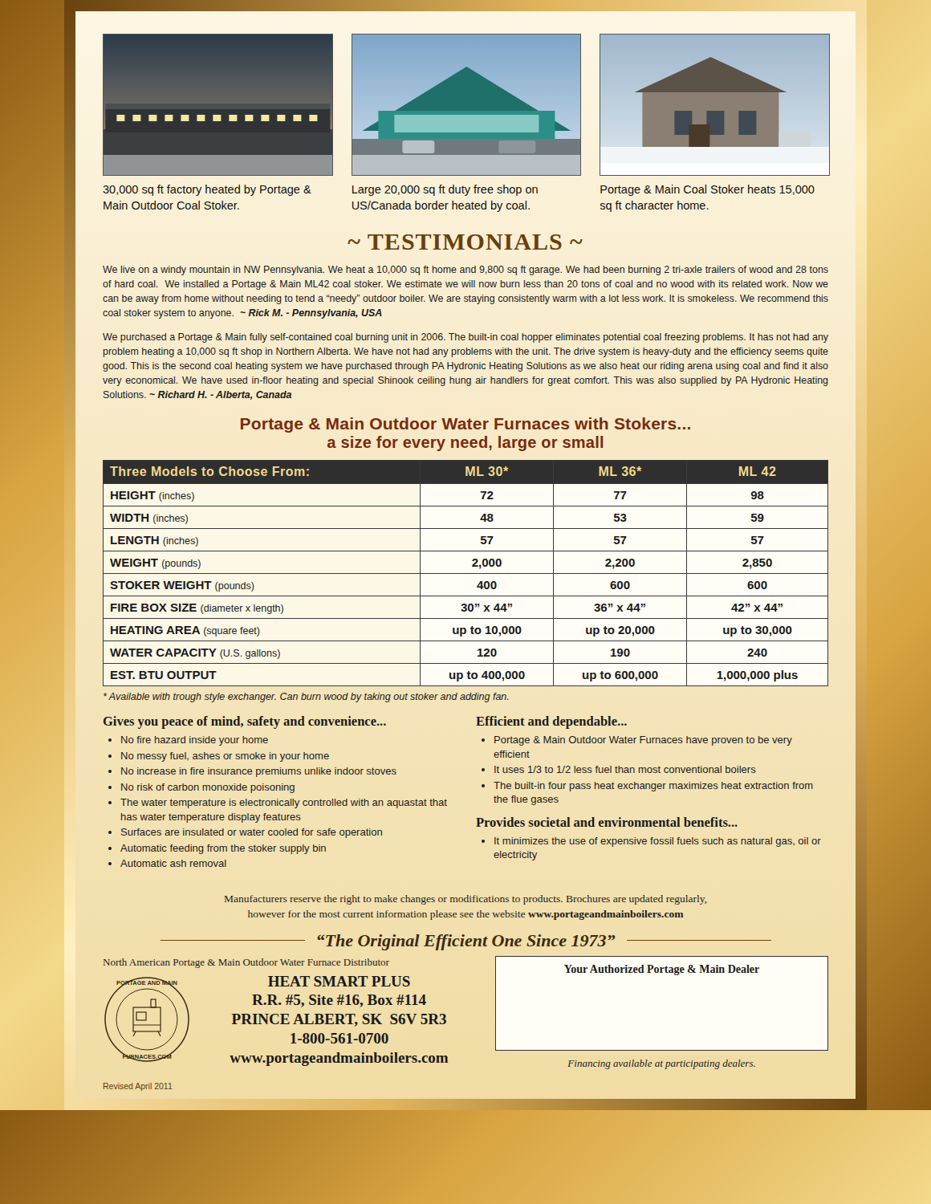30,000 sq ft factory heated by Portage & Main Outdoor Coal Stoker.
Large 20,000 sq ft duty free shop on US/Canada border heated by coal.
Portage & Main Coal Stoker heats 15,000 sq ft character home.
~ TESTIMONIALS ~
We live on a windy mountain in NW Pennsylvania. We heat a 10,000 sq ft home and 9,800 sq ft garage. We had been burning 2 tri-axle trailers of wood and 28 tons of hard coal. We installed a Portage & Main ML42 coal stoker. We estimate we will now burn less than 20 tons of coal and no wood with its related work. Now we can be away from home without needing to tend a “needy” outdoor boiler. We are staying consistently warm with a lot less work. It is smokeless. We recommend this coal stoker system to anyone. ~ Rick M. - Pennsylvania, USA
We purchased a Portage & Main fully self-contained coal burning unit in 2006. The built-in coal hopper eliminates potential coal freezing problems. It has not had any problem heating a 10,000 sq ft shop in Northern Alberta. We have not had any problems with the unit. The drive system is heavy-duty and the efficiency seems quite good. This is the second coal heating system we have purchased through PA Hydronic Heating Solutions as we also heat our riding arena using coal and find it also very economical. We have used in-floor heating and special Shinook ceiling hung air handlers for great comfort. This was also supplied by PA Hydronic Heating Solutions. ~ Richard H. - Alberta, Canada
Portage & Main Outdoor Water Furnaces with Stokers... a size for every need, large or small
| Three Models to Choose From: | ML 30* | ML 36* | ML 42 |
| --- | --- | --- | --- |
| HEIGHT (inches) | 72 | 77 | 98 |
| WIDTH (inches) | 48 | 53 | 59 |
| LENGTH (inches) | 57 | 57 | 57 |
| WEIGHT (pounds) | 2,000 | 2,200 | 2,850 |
| STOKER WEIGHT (pounds) | 400 | 600 | 600 |
| FIRE BOX SIZE (diameter x length) | 30” x 44” | 36” x 44” | 42” x 44” |
| HEATING AREA (square feet) | up to 10,000 | up to 20,000 | up to 30,000 |
| WATER CAPACITY (U.S. gallons) | 120 | 190 | 240 |
| EST. BTU OUTPUT | up to 400,000 | up to 600,000 | 1,000,000 plus |
* Available with trough style exchanger. Can burn wood by taking out stoker and adding fan.
Gives you peace of mind, safety and convenience...
No fire hazard inside your home
No messy fuel, ashes or smoke in your home
No increase in fire insurance premiums unlike indoor stoves
No risk of carbon monoxide poisoning
The water temperature is electronically controlled with an aquastat that has water temperature display features
Surfaces are insulated or water cooled for safe operation
Automatic feeding from the stoker supply bin
Automatic ash removal
Efficient and dependable...
Portage & Main Outdoor Water Furnaces have proven to be very efficient
It uses 1/3 to 1/2 less fuel than most conventional boilers
The built-in four pass heat exchanger maximizes heat extraction from the flue gases
Provides societal and environmental benefits...
It minimizes the use of expensive fossil fuels such as natural gas, oil or electricity
Manufacturers reserve the right to make changes or modifications to products. Brochures are updated regularly,
however for the most current information please see the website www.portageandmainboilers.com
“The Original Efficient One Since 1973”
North American Portage & Main Outdoor Water Furnace Distributor
PORTAGE AND MAIN FURNACES.COM
HEAT SMART PLUS
R.R. #5, Site #16, Box #114
PRINCE ALBERT, SK S6V 5R3
1-800-561-0700
www.portageandmainboilers.com
Your Authorized Portage & Main Dealer
Financing available at participating dealers.
Revised April 2011